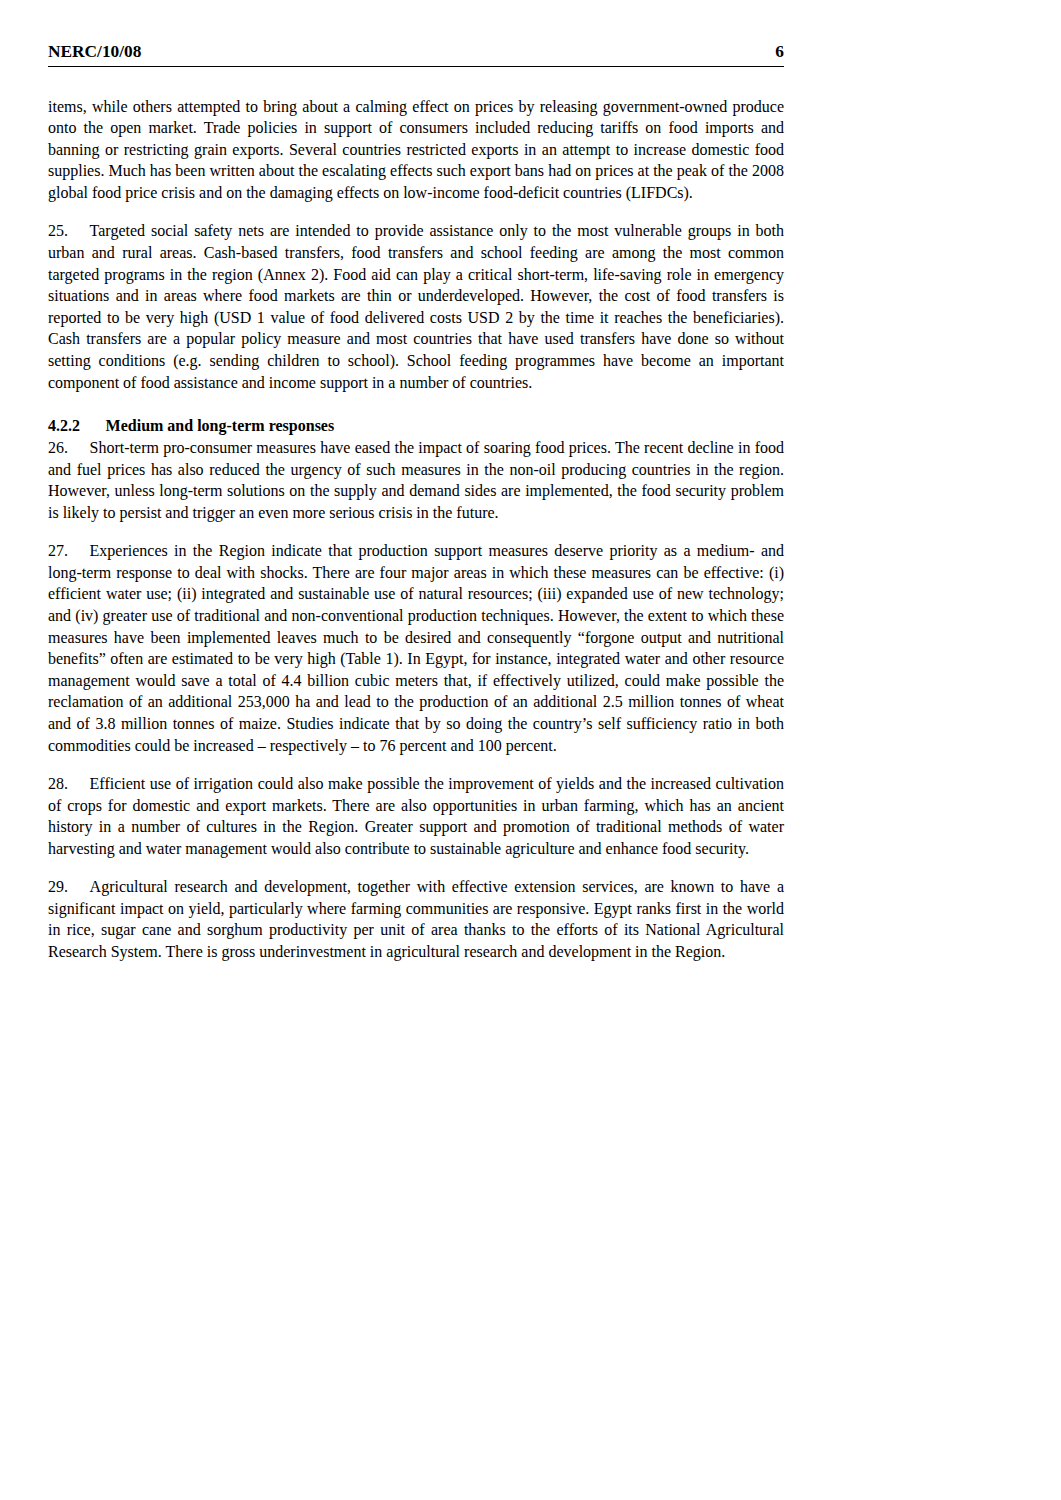NERC/10/08 6
items, while others attempted to bring about a calming effect on prices by releasing government-owned produce onto the open market. Trade policies in support of consumers included reducing tariffs on food imports and banning or restricting grain exports. Several countries restricted exports in an attempt to increase domestic food supplies. Much has been written about the escalating effects such export bans had on prices at the peak of the 2008 global food price crisis and on the damaging effects on low-income food-deficit countries (LIFDCs).
25. Targeted social safety nets are intended to provide assistance only to the most vulnerable groups in both urban and rural areas. Cash-based transfers, food transfers and school feeding are among the most common targeted programs in the region (Annex 2). Food aid can play a critical short-term, life-saving role in emergency situations and in areas where food markets are thin or underdeveloped. However, the cost of food transfers is reported to be very high (USD 1 value of food delivered costs USD 2 by the time it reaches the beneficiaries). Cash transfers are a popular policy measure and most countries that have used transfers have done so without setting conditions (e.g. sending children to school). School feeding programmes have become an important component of food assistance and income support in a number of countries.
4.2.2 Medium and long-term responses
26. Short-term pro-consumer measures have eased the impact of soaring food prices. The recent decline in food and fuel prices has also reduced the urgency of such measures in the non-oil producing countries in the region. However, unless long-term solutions on the supply and demand sides are implemented, the food security problem is likely to persist and trigger an even more serious crisis in the future.
27. Experiences in the Region indicate that production support measures deserve priority as a medium- and long-term response to deal with shocks. There are four major areas in which these measures can be effective: (i) efficient water use; (ii) integrated and sustainable use of natural resources; (iii) expanded use of new technology; and (iv) greater use of traditional and non-conventional production techniques. However, the extent to which these measures have been implemented leaves much to be desired and consequently “forgone output and nutritional benefits” often are estimated to be very high (Table 1). In Egypt, for instance, integrated water and other resource management would save a total of 4.4 billion cubic meters that, if effectively utilized, could make possible the reclamation of an additional 253,000 ha and lead to the production of an additional 2.5 million tonnes of wheat and of 3.8 million tonnes of maize. Studies indicate that by so doing the country’s self sufficiency ratio in both commodities could be increased – respectively – to 76 percent and 100 percent.
28. Efficient use of irrigation could also make possible the improvement of yields and the increased cultivation of crops for domestic and export markets. There are also opportunities in urban farming, which has an ancient history in a number of cultures in the Region. Greater support and promotion of traditional methods of water harvesting and water management would also contribute to sustainable agriculture and enhance food security.
29. Agricultural research and development, together with effective extension services, are known to have a significant impact on yield, particularly where farming communities are responsive. Egypt ranks first in the world in rice, sugar cane and sorghum productivity per unit of area thanks to the efforts of its National Agricultural Research System. There is gross underinvestment in agricultural research and development in the Region.